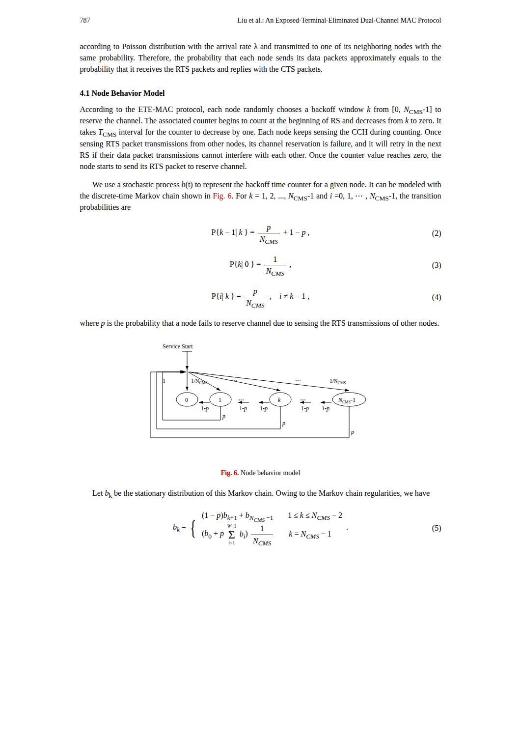787 Liu et al.: An Exposed-Terminal-Eliminated Dual-Channel MAC Protocol
according to Poisson distribution with the arrival rate λ and transmitted to one of its neighboring nodes with the same probability. Therefore, the probability that each node sends its data packets approximately equals to the probability that it receives the RTS packets and replies with the CTS packets.
4.1 Node Behavior Model
According to the ETE-MAC protocol, each node randomly chooses a backoff window k from [0, NCMS-1] to reserve the channel. The associated counter begins to count at the beginning of RS and decreases from k to zero. It takes TCMS interval for the counter to decrease by one. Each node keeps sensing the CCH during counting. Once sensing RTS packet transmissions from other nodes, its channel reservation is failure, and it will retry in the next RS if their data packet transmissions cannot interfere with each other. Once the counter value reaches zero, the node starts to send its RTS packet to reserve channel.
We use a stochastic process b(t) to represent the backoff time counter for a given node. It can be modeled with the discrete-time Markov chain shown in Fig. 6. For k = 1, 2, ..., NCMS-1 and i =0, 1, ⋯ , NCMS-1, the transition probabilities are
P{k − 1| k } = pNCMS + 1 − p , (2)
P{k| 0 } = 1 NCMS , (3)
P{i| k } = pNCMS , i ≠ k − 1 , (4)
where p is the probability that a node fails to reserve channel due to sensing the RTS transmissions of other nodes.
Service Start 1 1/NCMS ⋯ ⋯ 1/NCMS 0 1 ⋯ k ⋯ NCMS-1 1-p 1-p 1-p 1-p 1-p p p p
Fig. 6. Node behavior model
Let bk be the stationary distribution of this Markov chain. Owing to the Markov chain regularities, we have
bk = { (1 − p)bk+1 + bNCMS −1 1 ≤ k ≤ NCMS − 2 (b0 + p W−1 Σi=1 bi) 1 NCMS k = NCMS − 1 . (5)